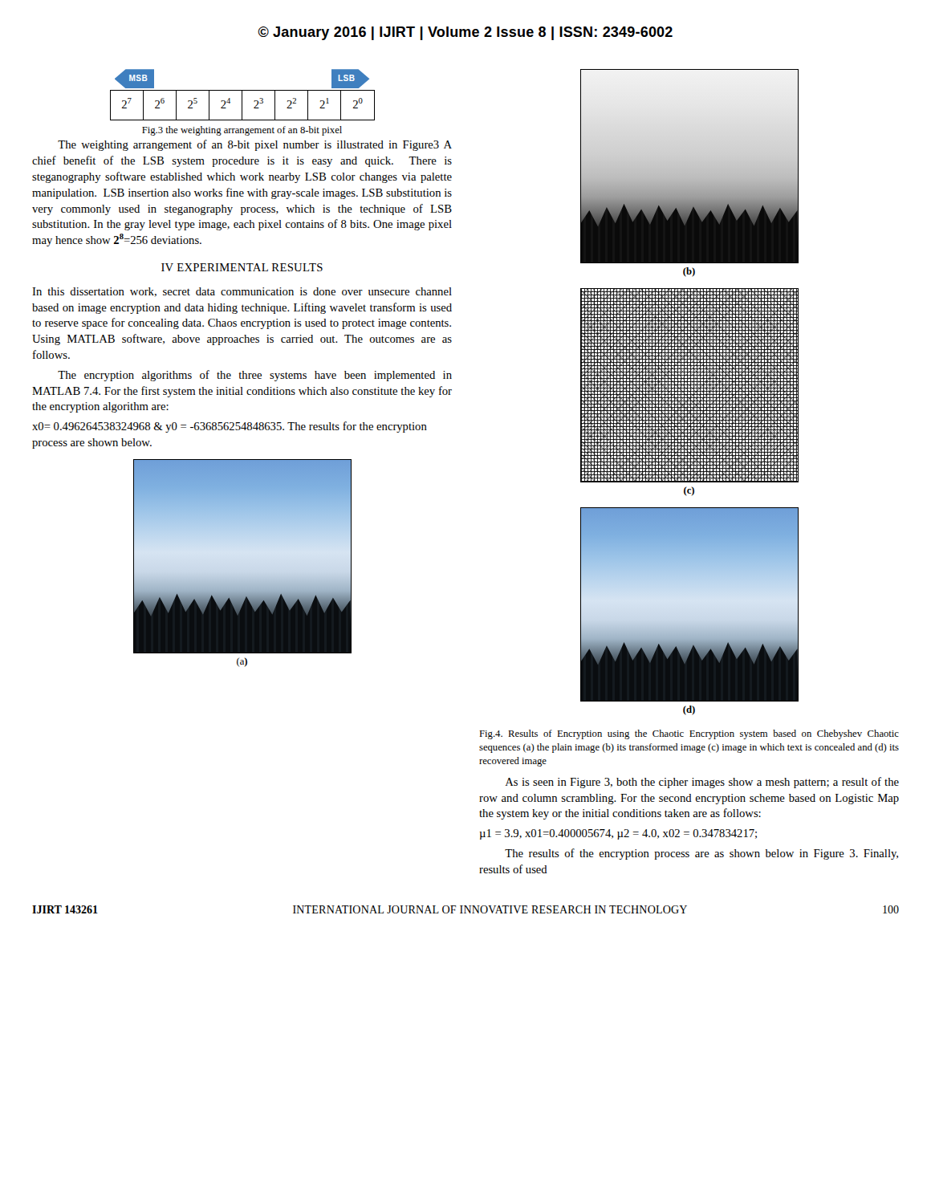© January 2016 | IJIRT | Volume 2 Issue 8 | ISSN: 2349-6002
MSB
LSB
| 2 7 | 2 6 | 2 5 | 2 4 | 2 3 | 2 2 | 2 1 | 2 0 |
Fig.3 the weighting arrangement of an 8-bit pixel
The weighting arrangement of an 8-bit pixel number is illustrated in Figure3 A chief benefit of the LSB system procedure is it is easy and quick. There is steganography software established which work nearby LSB color changes via palette manipulation. LSB insertion also works fine with gray-scale images. LSB substitution is very commonly used in steganography process, which is the technique of LSB substitution. In the gray level type image, each pixel contains of 8 bits. One image pixel may hence show 28=256 deviations.
IV EXPERIMENTAL RESULTS
In this dissertation work, secret data communication is done over unsecure channel based on image encryption and data hiding technique. Lifting wavelet transform is used to reserve space for concealing data. Chaos encryption is used to protect image contents. Using MATLAB software, above approaches is carried out. The outcomes are as follows.
The encryption algorithms of the three systems have been implemented in MATLAB 7.4. For the first system the initial conditions which also constitute the key for the encryption algorithm are:
x0= 0.496264538324968 & y0 = -636856254848635. The results for the encryption process are shown below.
(a)
(b)
(c)
(d)
Fig.4. Results of Encryption using the Chaotic Encryption system based on Chebyshev Chaotic sequences (a) the plain image (b) its transformed image (c) image in which text is concealed and (d) its recovered image
As is seen in Figure 3, both the cipher images show a mesh pattern; a result of the row and column scrambling. For the second encryption scheme based on Logistic Map the system key or the initial conditions taken are as follows:
µ1 = 3.9, x01=0.400005674, µ2 = 4.0, x02 = 0.347834217;
The results of the encryption process are as shown below in Figure 3. Finally, results of used
IJIRT 143261
INTERNATIONAL JOURNAL OF INNOVATIVE RESEARCH IN TECHNOLOGY
100